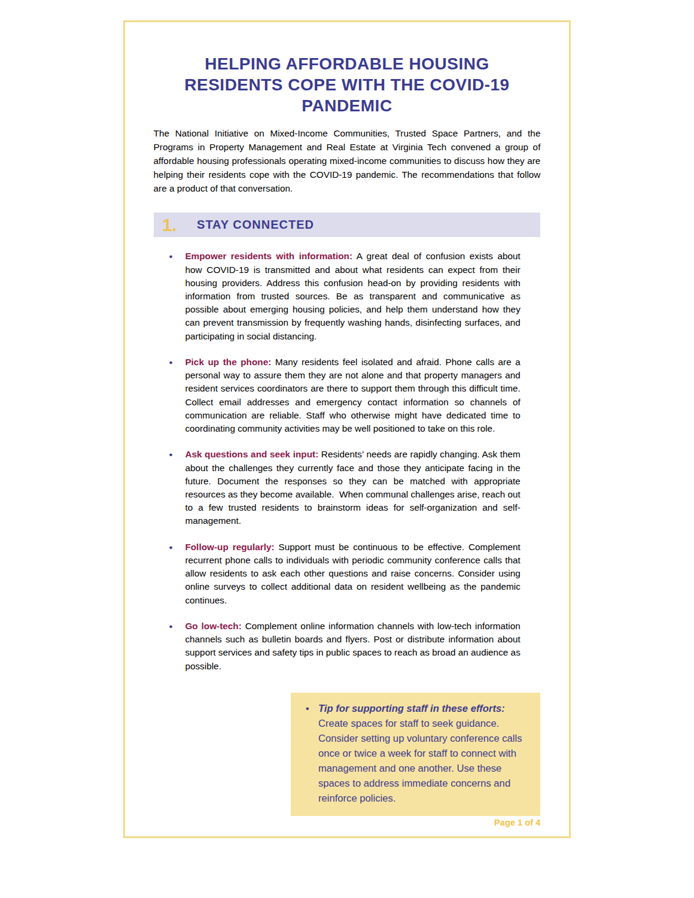Helping Affordable Housing Residents Cope with the COVID-19 Pandemic
The National Initiative on Mixed-Income Communities, Trusted Space Partners, and the Programs in Property Management and Real Estate at Virginia Tech convened a group of affordable housing professionals operating mixed-income communities to discuss how they are helping their residents cope with the COVID-19 pandemic. The recommendations that follow are a product of that conversation.
1. Stay Connected
Empower residents with information: A great deal of confusion exists about how COVID-19 is transmitted and about what residents can expect from their housing providers. Address this confusion head-on by providing residents with information from trusted sources. Be as transparent and communicative as possible about emerging housing policies, and help them understand how they can prevent transmission by frequently washing hands, disinfecting surfaces, and participating in social distancing.
Pick up the phone: Many residents feel isolated and afraid. Phone calls are a personal way to assure them they are not alone and that property managers and resident services coordinators are there to support them through this difficult time. Collect email addresses and emergency contact information so channels of communication are reliable. Staff who otherwise might have dedicated time to coordinating community activities may be well positioned to take on this role.
Ask questions and seek input: Residents’ needs are rapidly changing. Ask them about the challenges they currently face and those they anticipate facing in the future. Document the responses so they can be matched with appropriate resources as they become available. When communal challenges arise, reach out to a few trusted residents to brainstorm ideas for self-organization and self-management.
Follow-up regularly: Support must be continuous to be effective. Complement recurrent phone calls to individuals with periodic community conference calls that allow residents to ask each other questions and raise concerns. Consider using online surveys to collect additional data on resident wellbeing as the pandemic continues.
Go low-tech: Complement online information channels with low-tech information channels such as bulletin boards and flyers. Post or distribute information about support services and safety tips in public spaces to reach as broad an audience as possible.
Tip for supporting staff in these efforts: Create spaces for staff to seek guidance. Consider setting up voluntary conference calls once or twice a week for staff to connect with management and one another. Use these spaces to address immediate concerns and reinforce policies.
Page 1 of 4